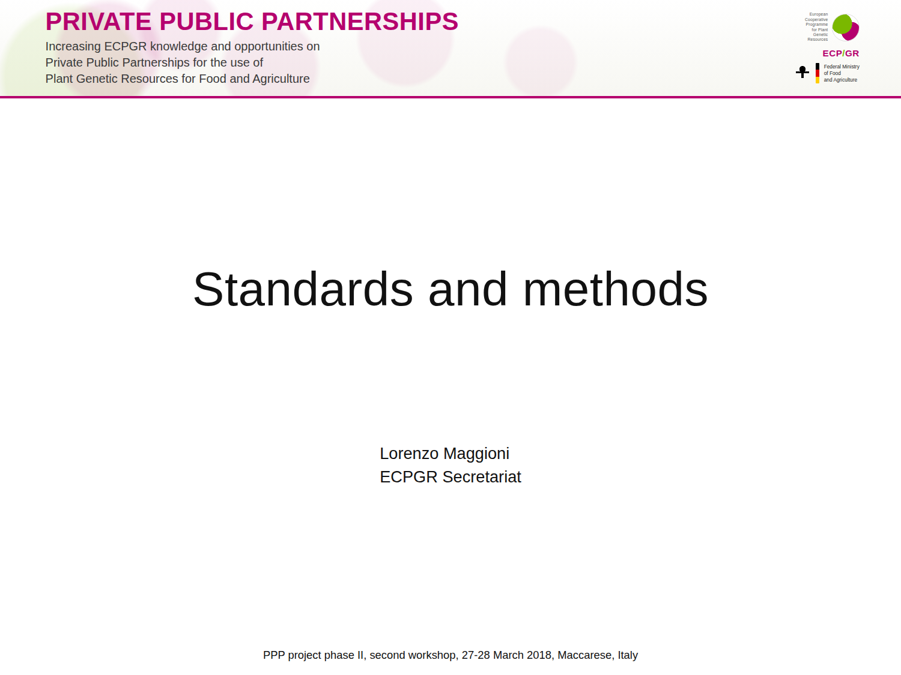Private Public Partnerships
Increasing ECPGR knowledge and opportunities on
Private Public Partnerships for the use of
Plant Genetic Resources for Food and Agriculture
European
Cooperative
Programme
for Plant
Genetic
Resources
ECP/GR
Federal Ministry
of Food
and Agriculture
Standards and methods
Lorenzo Maggioni
ECPGR Secretariat
PPP project phase II, second workshop, 27-28 March 2018, Maccarese, Italy